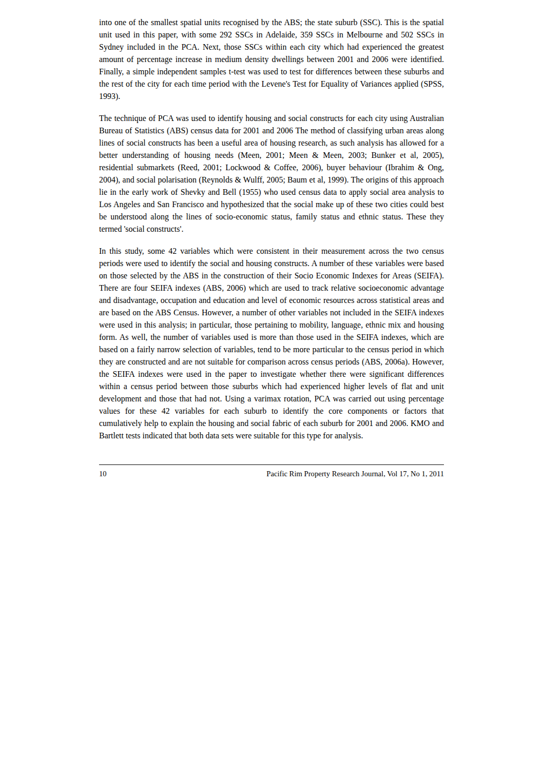into one of the smallest spatial units recognised by the ABS; the state suburb (SSC). This is the spatial unit used in this paper, with some 292 SSCs in Adelaide, 359 SSCs in Melbourne and 502 SSCs in Sydney included in the PCA. Next, those SSCs within each city which had experienced the greatest amount of percentage increase in medium density dwellings between 2001 and 2006 were identified. Finally, a simple independent samples t-test was used to test for differences between these suburbs and the rest of the city for each time period with the Levene's Test for Equality of Variances applied (SPSS, 1993).
The technique of PCA was used to identify housing and social constructs for each city using Australian Bureau of Statistics (ABS) census data for 2001 and 2006 The method of classifying urban areas along lines of social constructs has been a useful area of housing research, as such analysis has allowed for a better understanding of housing needs (Meen, 2001; Meen & Meen, 2003; Bunker et al, 2005), residential submarkets (Reed, 2001; Lockwood & Coffee, 2006), buyer behaviour (Ibrahim & Ong, 2004), and social polarisation (Reynolds & Wulff, 2005; Baum et al, 1999). The origins of this approach lie in the early work of Shevky and Bell (1955) who used census data to apply social area analysis to Los Angeles and San Francisco and hypothesized that the social make up of these two cities could best be understood along the lines of socio-economic status, family status and ethnic status. These they termed 'social constructs'.
In this study, some 42 variables which were consistent in their measurement across the two census periods were used to identify the social and housing constructs. A number of these variables were based on those selected by the ABS in the construction of their Socio Economic Indexes for Areas (SEIFA). There are four SEIFA indexes (ABS, 2006) which are used to track relative socioeconomic advantage and disadvantage, occupation and education and level of economic resources across statistical areas and are based on the ABS Census. However, a number of other variables not included in the SEIFA indexes were used in this analysis; in particular, those pertaining to mobility, language, ethnic mix and housing form. As well, the number of variables used is more than those used in the SEIFA indexes, which are based on a fairly narrow selection of variables, tend to be more particular to the census period in which they are constructed and are not suitable for comparison across census periods (ABS, 2006a). However, the SEIFA indexes were used in the paper to investigate whether there were significant differences within a census period between those suburbs which had experienced higher levels of flat and unit development and those that had not. Using a varimax rotation, PCA was carried out using percentage values for these 42 variables for each suburb to identify the core components or factors that cumulatively help to explain the housing and social fabric of each suburb for 2001 and 2006. KMO and Bartlett tests indicated that both data sets were suitable for this type for analysis.
10 Pacific Rim Property Research Journal, Vol 17, No 1, 2011